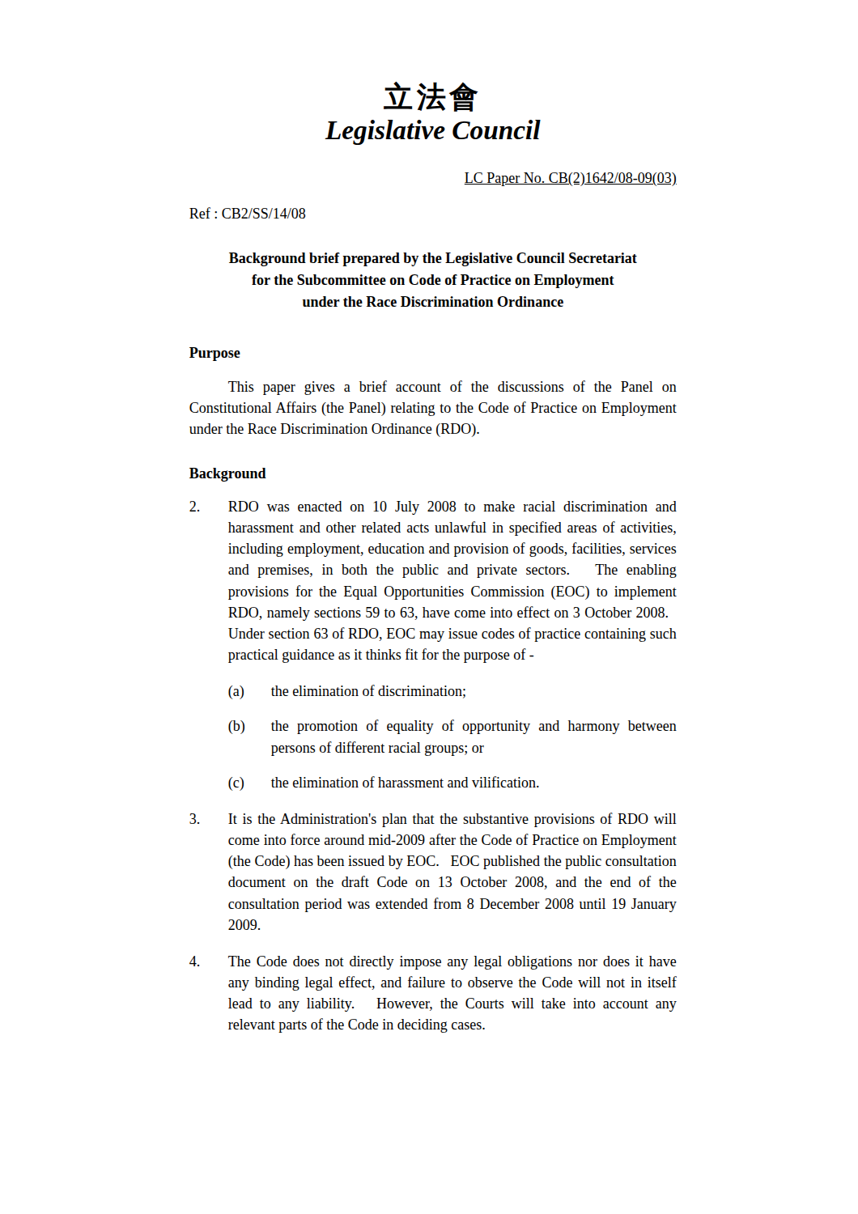立法會
Legislative Council
LC Paper No. CB(2)1642/08-09(03)
Ref : CB2/SS/14/08
Background brief prepared by the Legislative Council Secretariat
for the Subcommittee on Code of Practice on Employment
under the Race Discrimination Ordinance
Purpose
This paper gives a brief account of the discussions of the Panel on Constitutional Affairs (the Panel) relating to the Code of Practice on Employment under the Race Discrimination Ordinance (RDO).
Background
2.
RDO was enacted on 10 July 2008 to make racial discrimination and harassment and other related acts unlawful in specified areas of activities, including employment, education and provision of goods, facilities, services and premises, in both the public and private sectors. The enabling provisions for the Equal Opportunities Commission (EOC) to implement RDO, namely sections 59 to 63, have come into effect on 3 October 2008. Under section 63 of RDO, EOC may issue codes of practice containing such practical guidance as it thinks fit for the purpose of -
(a) the elimination of discrimination;
(b) the promotion of equality of opportunity and harmony between persons of different racial groups; or
(c) the elimination of harassment and vilification.
3.
It is the Administration's plan that the substantive provisions of RDO will come into force around mid-2009 after the Code of Practice on Employment (the Code) has been issued by EOC. EOC published the public consultation document on the draft Code on 13 October 2008, and the end of the consultation period was extended from 8 December 2008 until 19 January 2009.
4.
The Code does not directly impose any legal obligations nor does it have any binding legal effect, and failure to observe the Code will not in itself lead to any liability. However, the Courts will take into account any relevant parts of the Code in deciding cases.